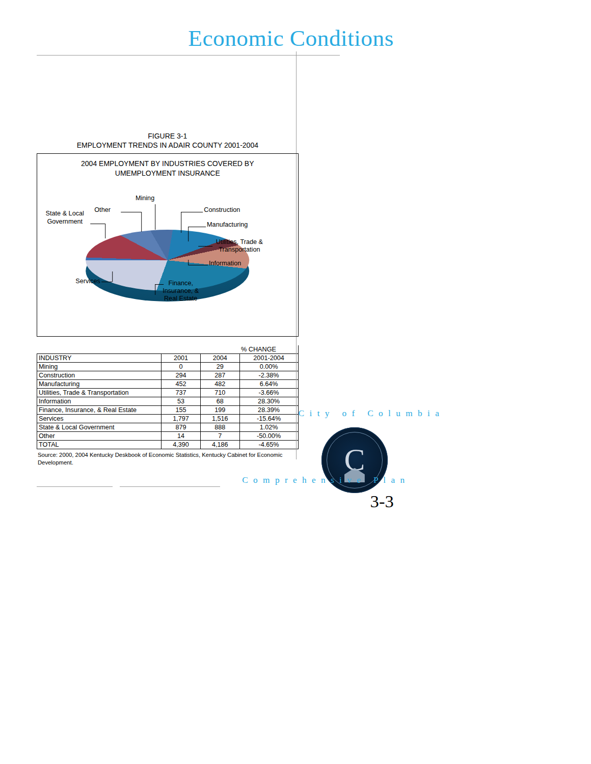Economic Conditions
FIGURE 3-1
EMPLOYMENT TRENDS IN ADAIR COUNTY 2001-2004
2004 EMPLOYMENT BY INDUSTRIES COVERED BY
UMEMPLOYMENT INSURANCE
Mining
Other
State & Local
Government
Construction
Manufacturing
Utilities, Trade &
Transportation
Information
Finance,
Insurance, &
Real Estate
Services
| | | | % CHANGE |
| INDUSTRY | 2001 | 2004 | 2001-2004 |
| Mining | 0 | 29 | 0.00% |
| Construction | 294 | 287 | -2.38% |
| Manufacturing | 452 | 482 | 6.64% |
| Utilities, Trade & Transportation | 737 | 710 | -3.66% |
| Information | 53 | 68 | 28.30% |
| Finance, Insurance, & Real Estate | 155 | 199 | 28.39% |
| Services | 1,797 | 1,516 | -15.64% |
| State & Local Government | 879 | 888 | 1.02% |
| Other | 14 | 7 | -50.00% |
| TOTAL | 4,390 | 4,186 | -4.65% |
Source: 2000, 2004 Kentucky Deskbook of Economic Statistics, Kentucky Cabinet for Economic
Development.
C i t y o f C o l u m b i a
C
C o m p r e h e n s i v e P l a n
3-3